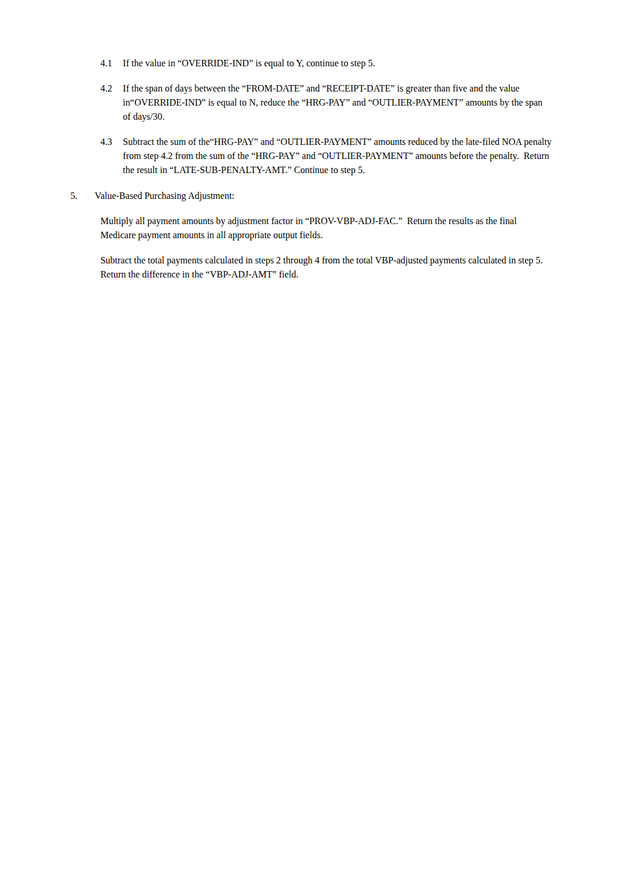4.1 If the value in “OVERRIDE-IND” is equal to Y, continue to step 5.
4.2 If the span of days between the “FROM-DATE” and “RECEIPT-DATE” is greater than five and the value in“OVERRIDE-IND” is equal to N, reduce the “HRG-PAY” and “OUTLIER-PAYMENT” amounts by the span of days/30.
4.3 Subtract the sum of the“HRG-PAY” and “OUTLIER-PAYMENT” amounts reduced by the late-filed NOA penalty from step 4.2 from the sum of the “HRG-PAY” and “OUTLIER-PAYMENT” amounts before the penalty. Return the result in “LATE-SUB-PENALTY-AMT.” Continue to step 5.
5. Value-Based Purchasing Adjustment:
Multiply all payment amounts by adjustment factor in “PROV-VBP-ADJ-FAC.” Return the results as the final Medicare payment amounts in all appropriate output fields.
Subtract the total payments calculated in steps 2 through 4 from the total VBP-adjusted payments calculated in step 5. Return the difference in the “VBP-ADJ-AMT” field.